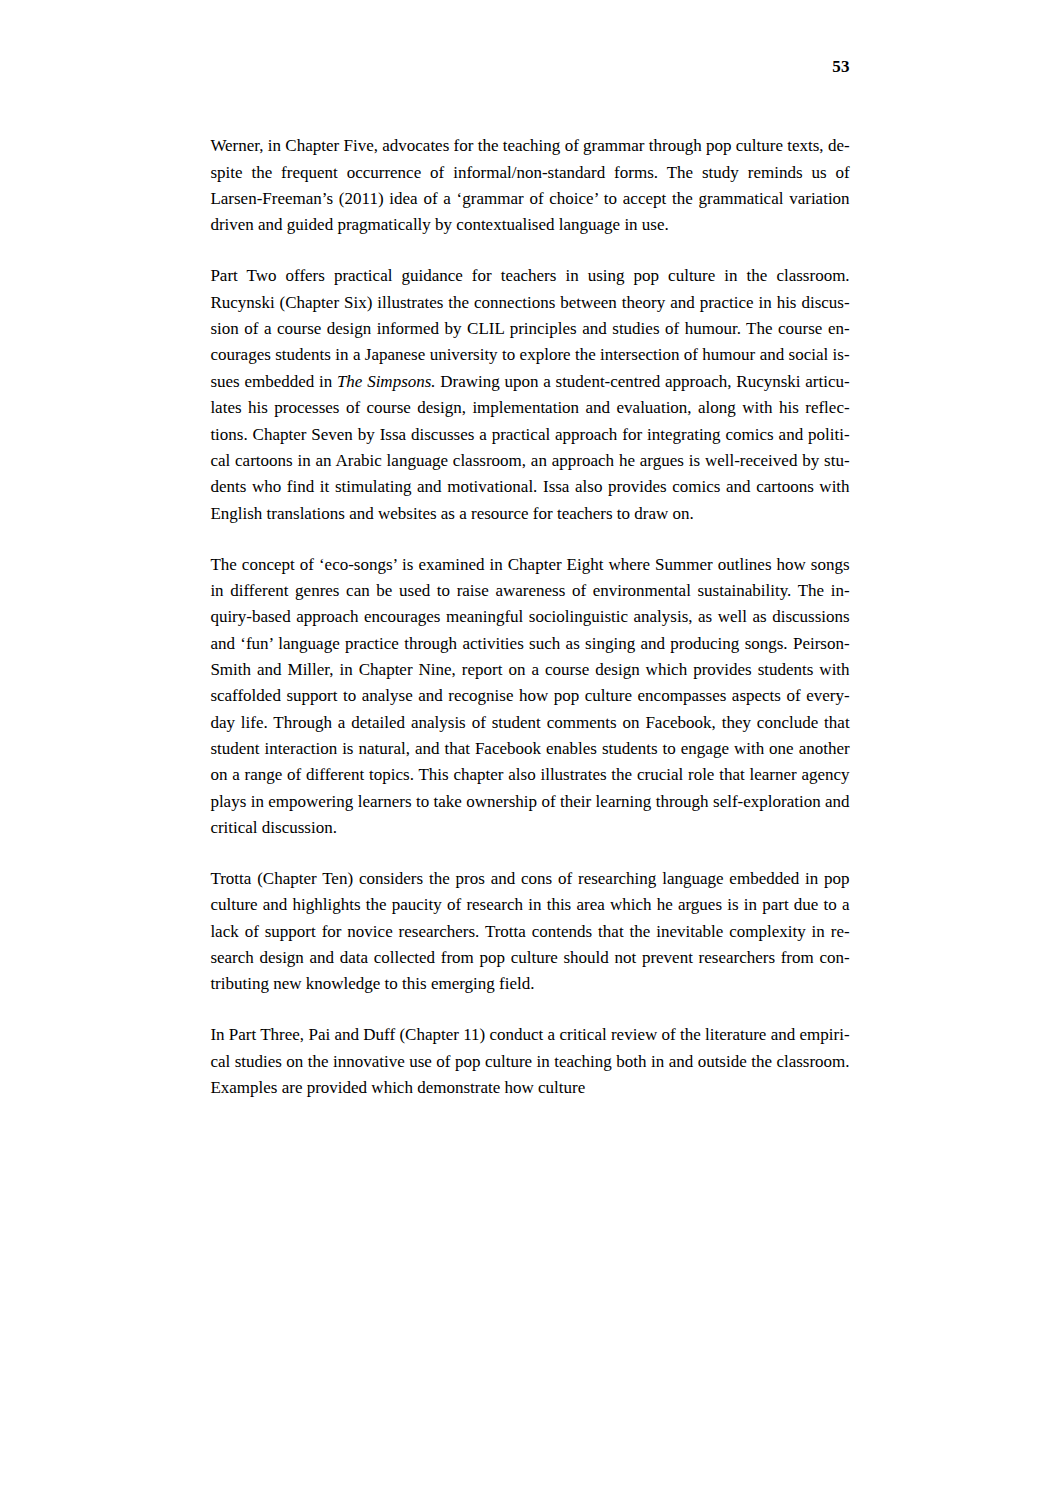53
Werner, in Chapter Five, advocates for the teaching of grammar through pop culture texts, despite the frequent occurrence of informal/non-standard forms. The study reminds us of Larsen-Freeman’s (2011) idea of a ‘grammar of choice’ to accept the grammatical variation driven and guided pragmatically by contextualised language in use.
Part Two offers practical guidance for teachers in using pop culture in the classroom. Rucynski (Chapter Six) illustrates the connections between theory and practice in his discussion of a course design informed by CLIL principles and studies of humour. The course encourages students in a Japanese university to explore the intersection of humour and social issues embedded in The Simpsons. Drawing upon a student-centred approach, Rucynski articulates his processes of course design, implementation and evaluation, along with his reflections. Chapter Seven by Issa discusses a practical approach for integrating comics and political cartoons in an Arabic language classroom, an approach he argues is well-received by students who find it stimulating and motivational. Issa also provides comics and cartoons with English translations and websites as a resource for teachers to draw on.
The concept of ‘eco-songs’ is examined in Chapter Eight where Summer outlines how songs in different genres can be used to raise awareness of environmental sustainability. The inquiry-based approach encourages meaningful sociolinguistic analysis, as well as discussions and ‘fun’ language practice through activities such as singing and producing songs. Peirson-Smith and Miller, in Chapter Nine, report on a course design which provides students with scaffolded support to analyse and recognise how pop culture encompasses aspects of everyday life. Through a detailed analysis of student comments on Facebook, they conclude that student interaction is natural, and that Facebook enables students to engage with one another on a range of different topics. This chapter also illustrates the crucial role that learner agency plays in empowering learners to take ownership of their learning through self-exploration and critical discussion.
Trotta (Chapter Ten) considers the pros and cons of researching language embedded in pop culture and highlights the paucity of research in this area which he argues is in part due to a lack of support for novice researchers. Trotta contends that the inevitable complexity in research design and data collected from pop culture should not prevent researchers from contributing new knowledge to this emerging field.
In Part Three, Pai and Duff (Chapter 11) conduct a critical review of the literature and empirical studies on the innovative use of pop culture in teaching both in and outside the classroom. Examples are provided which demonstrate how culture